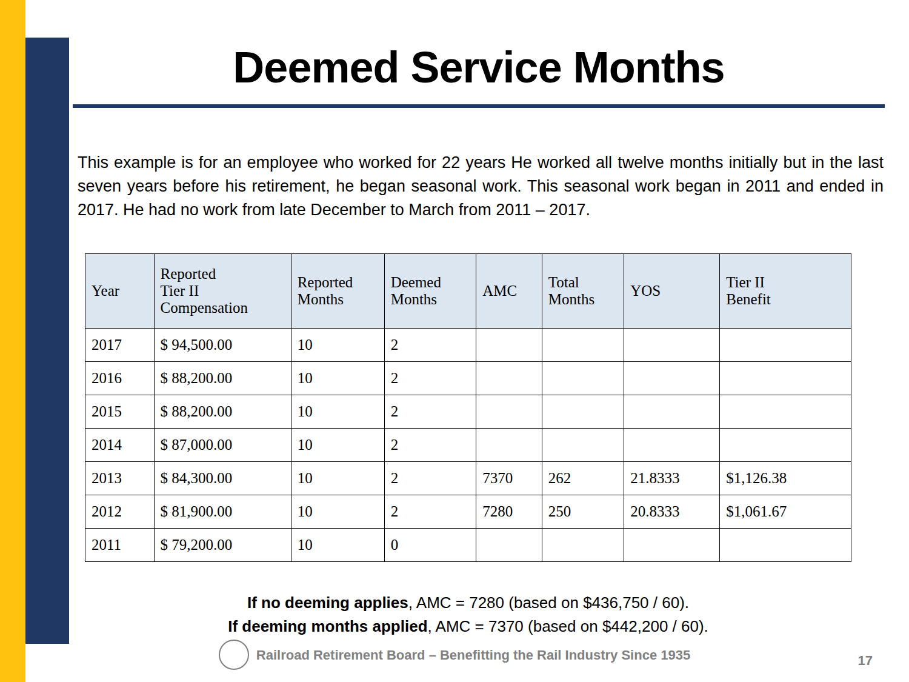Deemed Service Months
This example is for an employee who worked for 22 years He worked all twelve months initially but in the last seven years before his retirement, he began seasonal work. This seasonal work began in 2011 and ended in 2017. He had no work from late December to March from 2011 – 2017.
| Year | Reported Tier II Compensation | Reported Months | Deemed Months | AMC | Total Months | YOS | Tier II Benefit |
| --- | --- | --- | --- | --- | --- | --- | --- |
| 2017 | $ 94,500.00 | 10 | 2 | | | | |
| 2016 | $ 88,200.00 | 10 | 2 | | | | |
| 2015 | $ 88,200.00 | 10 | 2 | | | | |
| 2014 | $ 87,000.00 | 10 | 2 | | | | |
| 2013 | $ 84,300.00 | 10 | 2 | 7370 | 262 | 21.8333 | $1,126.38 |
| 2012 | $ 81,900.00 | 10 | 2 | 7280 | 250 | 20.8333 | $1,061.67 |
| 2011 | $ 79,200.00 | 10 | 0 | | | | |
If no deeming applies, AMC = 7280 (based on $436,750 / 60).
If deeming months applied, AMC = 7370 (based on $442,200 / 60).
Railroad Retirement Board – Benefitting the Rail Industry Since 1935
17